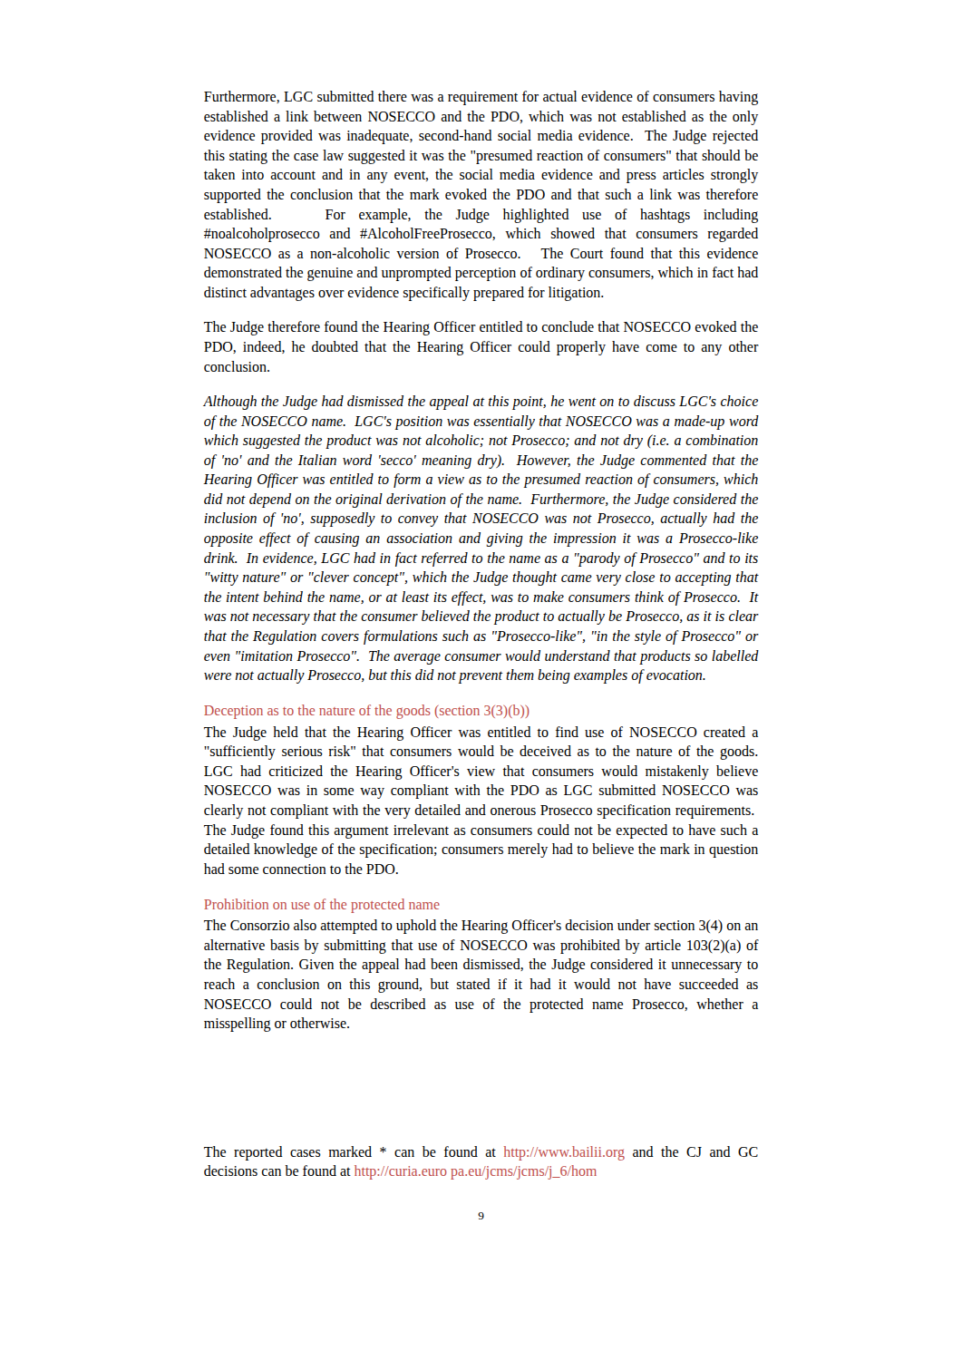Furthermore, LGC submitted there was a requirement for actual evidence of consumers having established a link between NOSECCO and the PDO, which was not established as the only evidence provided was inadequate, second-hand social media evidence. The Judge rejected this stating the case law suggested it was the "presumed reaction of consumers" that should be taken into account and in any event, the social media evidence and press articles strongly supported the conclusion that the mark evoked the PDO and that such a link was therefore established. For example, the Judge highlighted use of hashtags including #noalcoholprosecco and #AlcoholFreeProsecco, which showed that consumers regarded NOSECCO as a non-alcoholic version of Prosecco. The Court found that this evidence demonstrated the genuine and unprompted perception of ordinary consumers, which in fact had distinct advantages over evidence specifically prepared for litigation.
The Judge therefore found the Hearing Officer entitled to conclude that NOSECCO evoked the PDO, indeed, he doubted that the Hearing Officer could properly have come to any other conclusion.
Although the Judge had dismissed the appeal at this point, he went on to discuss LGC's choice of the NOSECCO name. LGC's position was essentially that NOSECCO was a made-up word which suggested the product was not alcoholic; not Prosecco; and not dry (i.e. a combination of 'no' and the Italian word 'secco' meaning dry). However, the Judge commented that the Hearing Officer was entitled to form a view as to the presumed reaction of consumers, which did not depend on the original derivation of the name. Furthermore, the Judge considered the inclusion of 'no', supposedly to convey that NOSECCO was not Prosecco, actually had the opposite effect of causing an association and giving the impression it was a Prosecco-like drink. In evidence, LGC had in fact referred to the name as a "parody of Prosecco" and to its "witty nature" or "clever concept", which the Judge thought came very close to accepting that the intent behind the name, or at least its effect, was to make consumers think of Prosecco. It was not necessary that the consumer believed the product to actually be Prosecco, as it is clear that the Regulation covers formulations such as "Prosecco-like", "in the style of Prosecco" or even "imitation Prosecco". The average consumer would understand that products so labelled were not actually Prosecco, but this did not prevent them being examples of evocation.
Deception as to the nature of the goods (section 3(3)(b))
The Judge held that the Hearing Officer was entitled to find use of NOSECCO created a "sufficiently serious risk" that consumers would be deceived as to the nature of the goods. LGC had criticized the Hearing Officer's view that consumers would mistakenly believe NOSECCO was in some way compliant with the PDO as LGC submitted NOSECCO was clearly not compliant with the very detailed and onerous Prosecco specification requirements. The Judge found this argument irrelevant as consumers could not be expected to have such a detailed knowledge of the specification; consumers merely had to believe the mark in question had some connection to the PDO.
Prohibition on use of the protected name
The Consorzio also attempted to uphold the Hearing Officer's decision under section 3(4) on an alternative basis by submitting that use of NOSECCO was prohibited by article 103(2)(a) of the Regulation. Given the appeal had been dismissed, the Judge considered it unnecessary to reach a conclusion on this ground, but stated if it had it would not have succeeded as NOSECCO could not be described as use of the protected name Prosecco, whether a misspelling or otherwise.
The reported cases marked * can be found at http://www.bailii.org and the CJ and GC decisions can be found at http://curia.euro pa.eu/jcms/jcms/j_6/hom
9